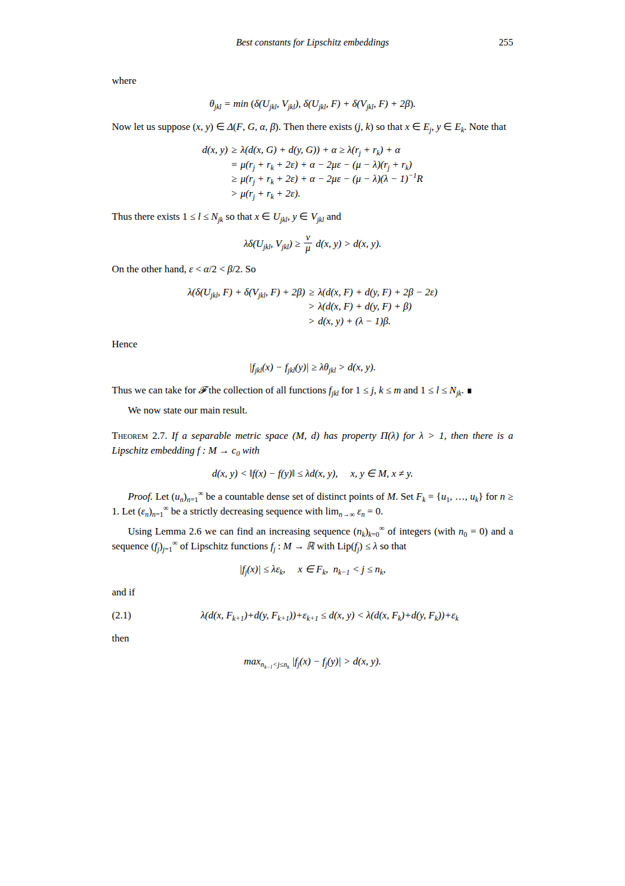Best constants for Lipschitz embeddings 255
where
θjkl = min (δ(Ujkl, Vjkl), δ(Ujkl, F) + δ(Vjkl, F) + 2β).
Now let us suppose (x, y) ∈ Δ(F, G, α, β). Then there exists (j, k) so that x ∈ Ej, y ∈ Ek. Note that
d(x, y) ≥ λ(d(x, G) + d(y, G)) + α ≥ λ(rj + rk) + α
= μ(rj + rk + 2ε) + α − 2με − (μ − λ)(rj + rk)
≥ μ(rj + rk + 2ε) + α − 2με − (μ − λ)(λ − 1)−1R
> μ(rj + rk + 2ε).
Thus there exists 1 ≤ l ≤ Njk so that x ∈ Ujkl, y ∈ Vjkl and
λδ(Ujkl, Vjkl) ≥ νμ d(x, y) > d(x, y).
On the other hand, ε < α/2 < β/2. So
λ(δ(Ujkl, F) + δ(Vjkl, F) + 2β) ≥ λ(d(x, F) + d(y, F) + 2β − 2ε)
> λ(d(x, F) + d(y, F) + β)
> d(x, y) + (λ − 1)β.
Hence
|fjkl(x) − fjkl(y)| ≥ λθjkl > d(x, y).
Thus we can take for 𝓕 the collection of all functions fjkl for 1 ≤ j, k ≤ m and 1 ≤ l ≤ Njk. ∎
We now state our main result.
Theorem 2.7. If a separable metric space (M, d) has property Π(λ) for λ > 1, then there is a Lipschitz embedding f : M → c0 with
d(x, y) < ‖f(x) − f(y)‖ ≤ λd(x, y), x, y ∈ M, x ≠ y.
Proof. Let (un)n=1∞ be a countable dense set of distinct points of M. Set Fk = {u1, …, uk} for n ≥ 1. Let (εn)n=1∞ be a strictly decreasing sequence with limn→∞ εn = 0.
Using Lemma 2.6 we can find an increasing sequence (nk)k=0∞ of integers (with n0 = 0) and a sequence (fj)j=1∞ of Lipschitz functions fj : M → ℝ with Lip(fj) ≤ λ so that
|fj(x)| ≤ λεk, x ∈ Fk, nk−1 < j ≤ nk,
and if
(2.1) λ(d(x, Fk+1)+d(y, Fk+1))+εk+1 ≤ d(x, y) < λ(d(x, Fk)+d(y, Fk))+εk
then
maxnk−1<j≤nk |fj(x) − fj(y)| > d(x, y).